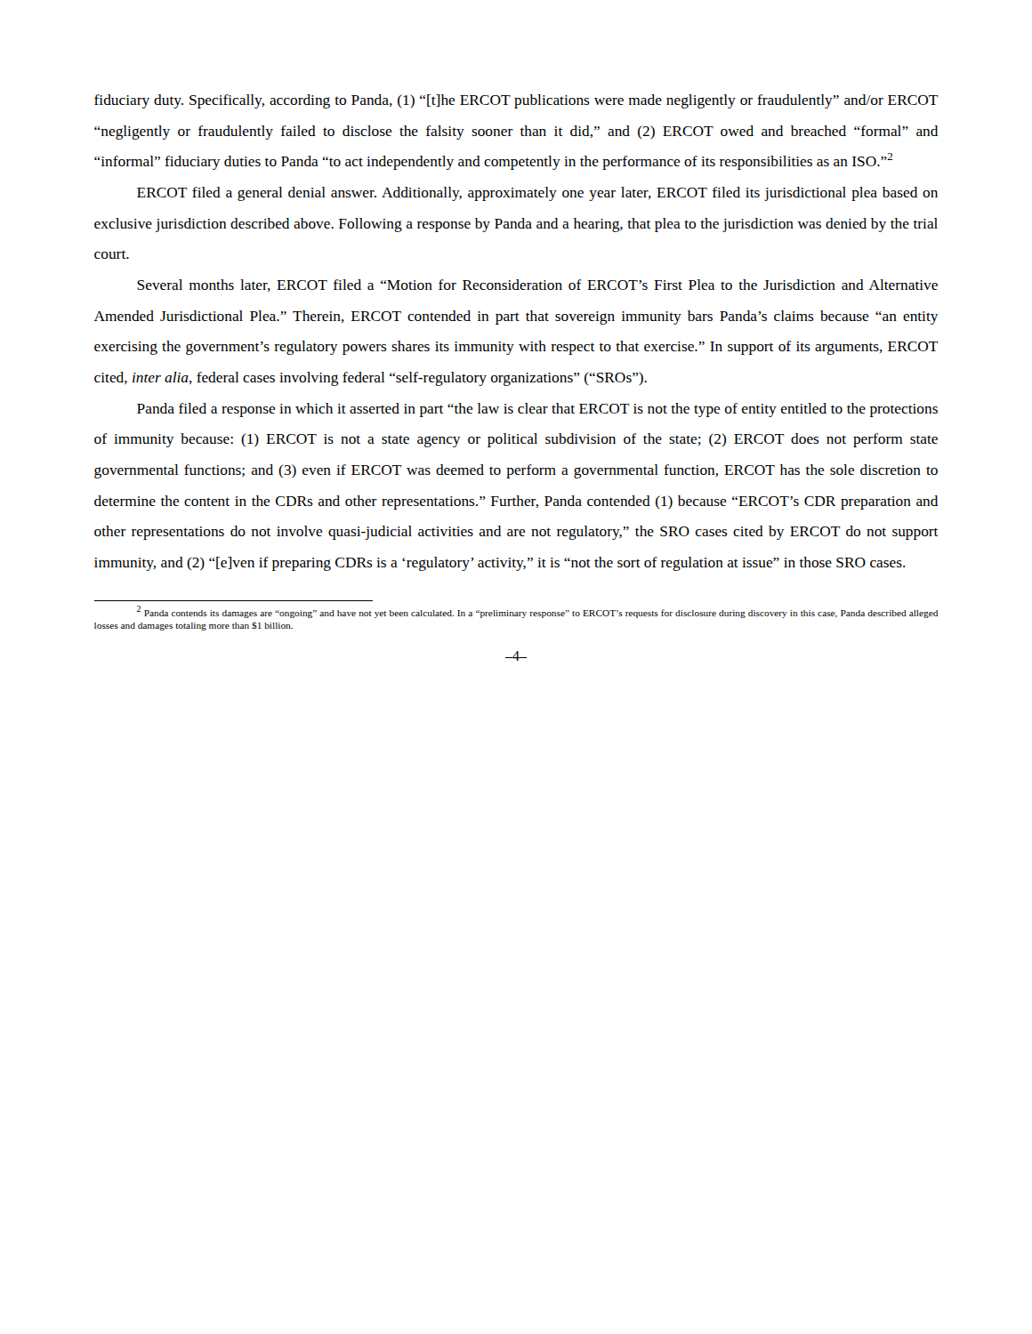fiduciary duty. Specifically, according to Panda, (1) “[t]he ERCOT publications were made negligently or fraudulently” and/or ERCOT “negligently or fraudulently failed to disclose the falsity sooner than it did,” and (2) ERCOT owed and breached “formal” and “informal” fiduciary duties to Panda “to act independently and competently in the performance of its responsibilities as an ISO.”2
ERCOT filed a general denial answer. Additionally, approximately one year later, ERCOT filed its jurisdictional plea based on exclusive jurisdiction described above. Following a response by Panda and a hearing, that plea to the jurisdiction was denied by the trial court.
Several months later, ERCOT filed a “Motion for Reconsideration of ERCOT’s First Plea to the Jurisdiction and Alternative Amended Jurisdictional Plea.” Therein, ERCOT contended in part that sovereign immunity bars Panda’s claims because “an entity exercising the government’s regulatory powers shares its immunity with respect to that exercise.” In support of its arguments, ERCOT cited, inter alia, federal cases involving federal “self-regulatory organizations” (“SROs”).
Panda filed a response in which it asserted in part “the law is clear that ERCOT is not the type of entity entitled to the protections of immunity because: (1) ERCOT is not a state agency or political subdivision of the state; (2) ERCOT does not perform state governmental functions; and (3) even if ERCOT was deemed to perform a governmental function, ERCOT has the sole discretion to determine the content in the CDRs and other representations.” Further, Panda contended (1) because “ERCOT’s CDR preparation and other representations do not involve quasi-judicial activities and are not regulatory,” the SRO cases cited by ERCOT do not support immunity, and (2) “[e]ven if preparing CDRs is a ‘regulatory’ activity,” it is “not the sort of regulation at issue” in those SRO cases.
2 Panda contends its damages are “ongoing” and have not yet been calculated. In a “preliminary response” to ERCOT’s requests for disclosure during discovery in this case, Panda described alleged losses and damages totaling more than $1 billion.
–4–